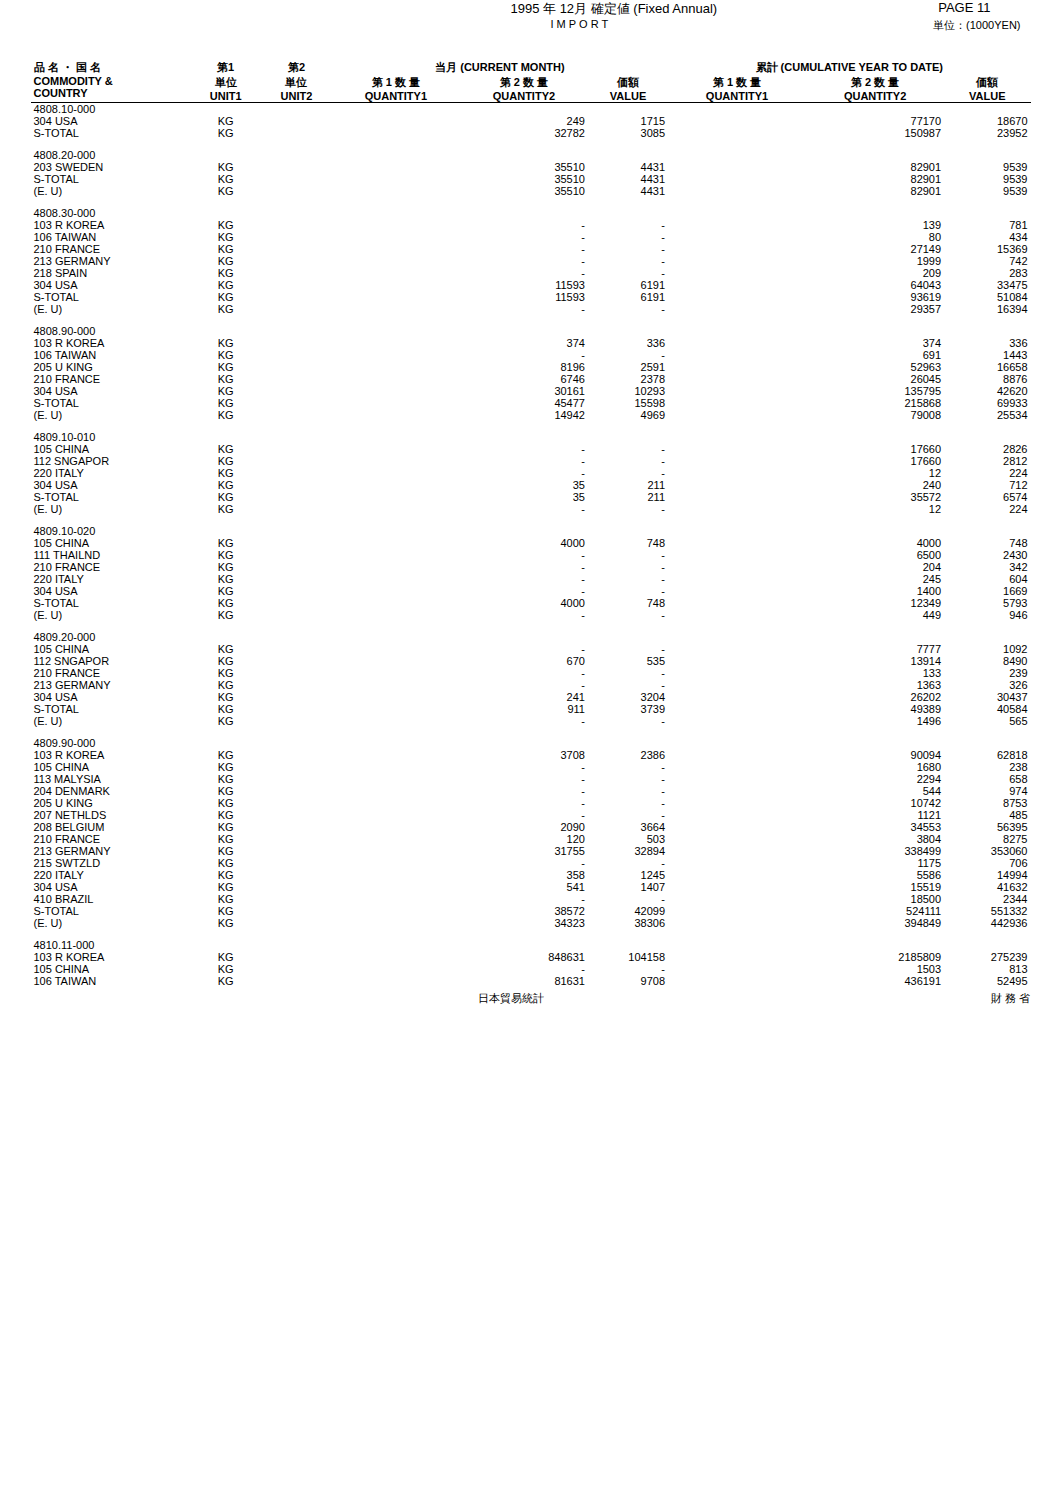1995 年 12月 確定値 (Fixed Annual)
I M P O R T
PAGE 11
単位：(1000YEN)
| 品 名 ・ 国 名 COMMODITY & COUNTRY | 第1 単位 UNIT1 | 第2 単位 UNIT2 | 当月 (CURRENT MONTH) | 累計 (CUMULATIVE YEAR TO DATE) |
| --- | --- | --- | --- | --- |
| 第 1 数 量 | 第 2 数 量 | 価額 | 第 1 数 量 | 第 2 数 量 | 価額 |
| QUANTITY1 | QUANTITY2 | VALUE | QUANTITY1 | QUANTITY2 | VALUE |
| 4808.10-000 | | | | | | | | |
| 304 USA | KG | | | 249 | 1715 | | 77170 | 18670 |
| S-TOTAL | KG | | | 32782 | 3085 | | 150987 | 23952 |
| 4808.20-000 | | | | | | | | |
| 203 SWEDEN | KG | | | 35510 | 4431 | | 82901 | 9539 |
| S-TOTAL | KG | | | 35510 | 4431 | | 82901 | 9539 |
| (E. U) | KG | | | 35510 | 4431 | | 82901 | 9539 |
| 4808.30-000 | | | | | | | | |
| 103 R KOREA | KG | | | - | - | | 139 | 781 |
| 106 TAIWAN | KG | | | - | - | | 80 | 434 |
| 210 FRANCE | KG | | | - | - | | 27149 | 15369 |
| 213 GERMANY | KG | | | - | - | | 1999 | 742 |
| 218 SPAIN | KG | | | - | - | | 209 | 283 |
| 304 USA | KG | | | 11593 | 6191 | | 64043 | 33475 |
| S-TOTAL | KG | | | 11593 | 6191 | | 93619 | 51084 |
| (E. U) | KG | | | - | - | | 29357 | 16394 |
| 4808.90-000 | | | | | | | | |
| 103 R KOREA | KG | | | 374 | 336 | | 374 | 336 |
| 106 TAIWAN | KG | | | - | - | | 691 | 1443 |
| 205 U KING | KG | | | 8196 | 2591 | | 52963 | 16658 |
| 210 FRANCE | KG | | | 6746 | 2378 | | 26045 | 8876 |
| 304 USA | KG | | | 30161 | 10293 | | 135795 | 42620 |
| S-TOTAL | KG | | | 45477 | 15598 | | 215868 | 69933 |
| (E. U) | KG | | | 14942 | 4969 | | 79008 | 25534 |
| 4809.10-010 | | | | | | | | |
| 105 CHINA | KG | | | - | - | | 17660 | 2826 |
| 112 SNGAPOR | KG | | | - | - | | 17660 | 2812 |
| 220 ITALY | KG | | | - | - | | 12 | 224 |
| 304 USA | KG | | | 35 | 211 | | 240 | 712 |
| S-TOTAL | KG | | | 35 | 211 | | 35572 | 6574 |
| (E. U) | KG | | | - | - | | 12 | 224 |
| 4809.10-020 | | | | | | | | |
| 105 CHINA | KG | | | 4000 | 748 | | 4000 | 748 |
| 111 THAILND | KG | | | - | - | | 6500 | 2430 |
| 210 FRANCE | KG | | | - | - | | 204 | 342 |
| 220 ITALY | KG | | | - | - | | 245 | 604 |
| 304 USA | KG | | | - | - | | 1400 | 1669 |
| S-TOTAL | KG | | | 4000 | 748 | | 12349 | 5793 |
| (E. U) | KG | | | - | - | | 449 | 946 |
| 4809.20-000 | | | | | | | | |
| 105 CHINA | KG | | | - | - | | 7777 | 1092 |
| 112 SNGAPOR | KG | | | 670 | 535 | | 13914 | 8490 |
| 210 FRANCE | KG | | | - | - | | 133 | 239 |
| 213 GERMANY | KG | | | - | - | | 1363 | 326 |
| 304 USA | KG | | | 241 | 3204 | | 26202 | 30437 |
| S-TOTAL | KG | | | 911 | 3739 | | 49389 | 40584 |
| (E. U) | KG | | | - | - | | 1496 | 565 |
| 4809.90-000 | | | | | | | | |
| 103 R KOREA | KG | | | 3708 | 2386 | | 90094 | 62818 |
| 105 CHINA | KG | | | - | - | | 1680 | 238 |
| 113 MALYSIA | KG | | | - | - | | 2294 | 658 |
| 204 DENMARK | KG | | | - | - | | 544 | 974 |
| 205 U KING | KG | | | - | - | | 10742 | 8753 |
| 207 NETHLDS | KG | | | - | - | | 1121 | 485 |
| 208 BELGIUM | KG | | | 2090 | 3664 | | 34553 | 56395 |
| 210 FRANCE | KG | | | 120 | 503 | | 3804 | 8275 |
| 213 GERMANY | KG | | | 31755 | 32894 | | 338499 | 353060 |
| 215 SWTZLD | KG | | | - | - | | 1175 | 706 |
| 220 ITALY | KG | | | 358 | 1245 | | 5586 | 14994 |
| 304 USA | KG | | | 541 | 1407 | | 15519 | 41632 |
| 410 BRAZIL | KG | | | - | - | | 18500 | 2344 |
| S-TOTAL | KG | | | 38572 | 42099 | | 524111 | 551332 |
| (E. U) | KG | | | 34323 | 38306 | | 394849 | 442936 |
| 4810.11-000 | | | | | | | | |
| 103 R KOREA | KG | | | 848631 | 104158 | | 2185809 | 275239 |
| 105 CHINA | KG | | | - | - | | 1503 | 813 |
| 106 TAIWAN | KG | | | 81631 | 9708 | | 436191 | 52495 |
日本貿易統計
財 務 省